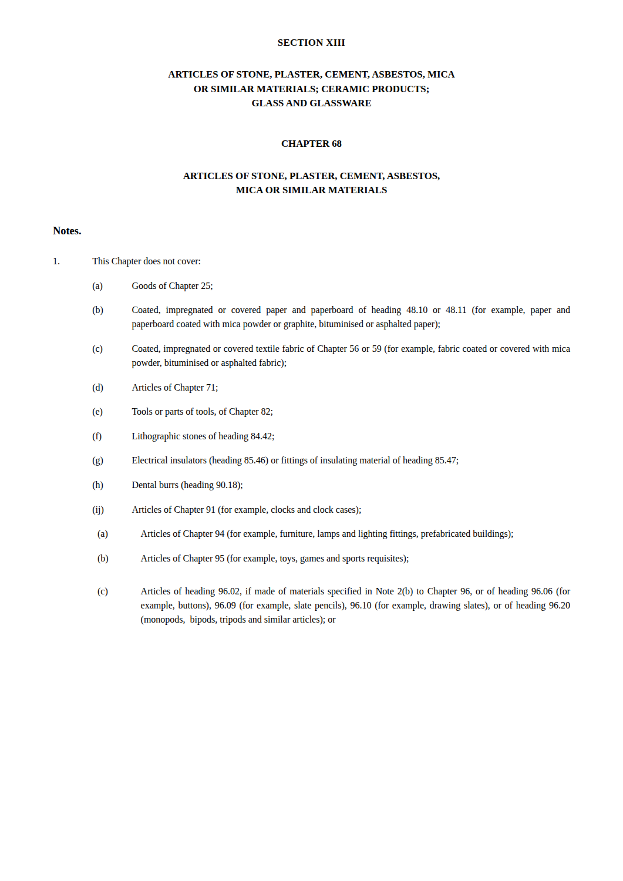SECTION XIII
ARTICLES OF STONE, PLASTER, CEMENT, ASBESTOS, MICA
OR SIMILAR MATERIALS; CERAMIC PRODUCTS;
GLASS AND GLASSWARE
CHAPTER 68
ARTICLES OF STONE, PLASTER, CEMENT, ASBESTOS,
MICA OR SIMILAR MATERIALS
Notes.
1. This Chapter does not cover:
(a) Goods of Chapter 25;
(b) Coated, impregnated or covered paper and paperboard of heading 48.10 or 48.11 (for example, paper and paperboard coated with mica powder or graphite, bituminised or asphalted paper);
(c) Coated, impregnated or covered textile fabric of Chapter 56 or 59 (for example, fabric coated or covered with mica powder, bituminised or asphalted fabric);
(d) Articles of Chapter 71;
(e) Tools or parts of tools, of Chapter 82;
(f) Lithographic stones of heading 84.42;
(g) Electrical insulators (heading 85.46) or fittings of insulating material of heading 85.47;
(h) Dental burrs (heading 90.18);
(ij) Articles of Chapter 91 (for example, clocks and clock cases);
(a) Articles of Chapter 94 (for example, furniture, lamps and lighting fittings, prefabricated buildings);
(b) Articles of Chapter 95 (for example, toys, games and sports requisites);
(c) Articles of heading 96.02, if made of materials specified in Note 2(b) to Chapter 96, or of heading 96.06 (for example, buttons), 96.09 (for example, slate pencils), 96.10 (for example, drawing slates), or of heading 96.20 (monopods, bipods, tripods and similar articles); or